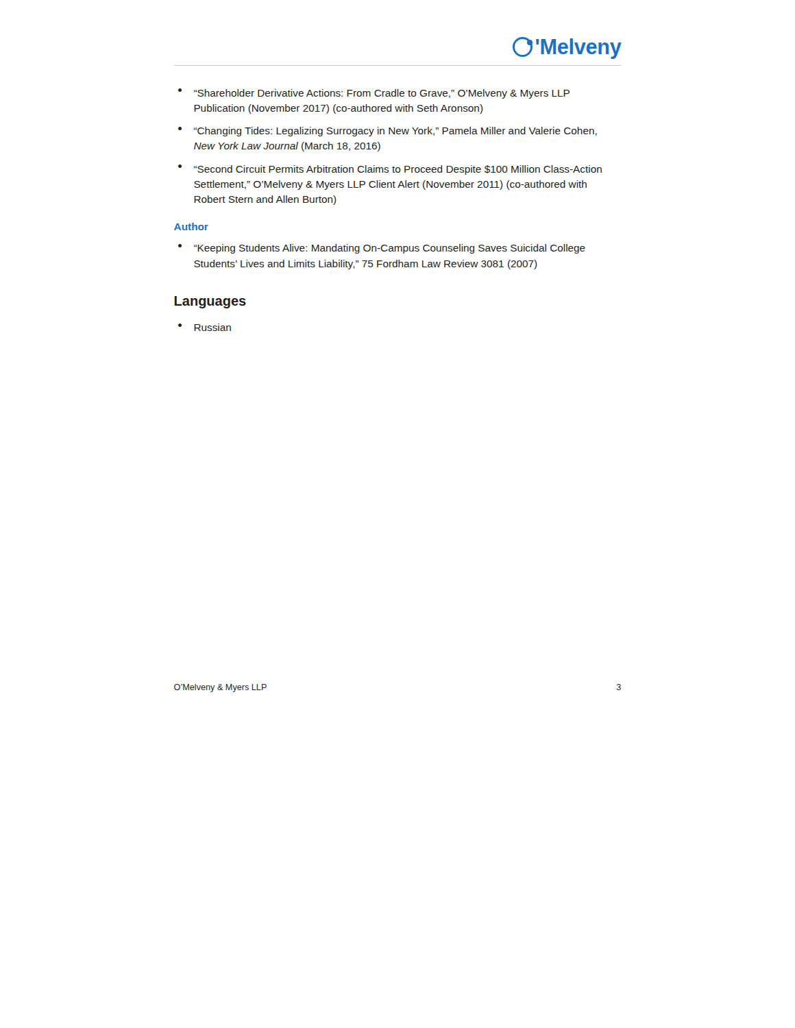'Melveny
“Shareholder Derivative Actions: From Cradle to Grave,” O’Melveny & Myers LLP Publication (November 2017) (co-authored with Seth Aronson)
“Changing Tides: Legalizing Surrogacy in New York,” Pamela Miller and Valerie Cohen, New York Law Journal (March 18, 2016)
“Second Circuit Permits Arbitration Claims to Proceed Despite $100 Million Class-Action Settlement,” O’Melveny & Myers LLP Client Alert (November 2011) (co-authored with Robert Stern and Allen Burton)
Author
“Keeping Students Alive: Mandating On-Campus Counseling Saves Suicidal College Students’ Lives and Limits Liability,” 75 Fordham Law Review 3081 (2007)
Languages
Russian
O’Melveny & Myers LLP 3